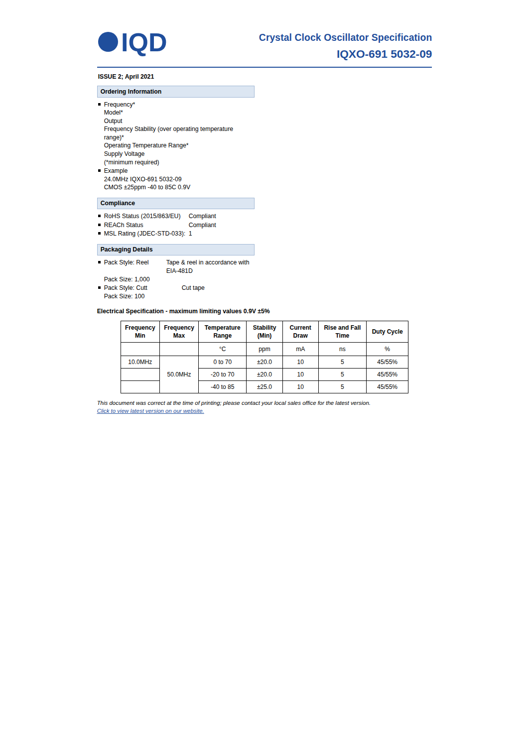IQD
Crystal Clock Oscillator Specification
IQXO-691 5032-09
ISSUE 2; April 2021
Ordering Information
Frequency*
Model*
Output
Frequency Stability (over operating temperature range)*
Operating Temperature Range*
Supply Voltage
(*minimum required)
Example
24.0MHz IQXO-691 5032-09
CMOS ±25ppm -40 to 85C 0.9V
Compliance
RoHS Status (2015/863/EU)
Compliant
REACh Status
Compliant
MSL Rating (JDEC-STD-033):
1
Packaging Details
Pack Style: Reel
Tape & reel in accordance with EIA-481D
Pack Size: 1,000
Pack Style: Cutt
Cut tape
Pack Size: 100
Electrical Specification - maximum limiting values 0.9V ±5%
| Frequency Min | Frequency Max | Temperature Range | Stability (Min) | Current Draw | Rise and Fall Time | Duty Cycle |
| --- | --- | --- | --- | --- | --- | --- |
| | | °C | ppm | mA | ns | % |
| 10.0MHz | 50.0MHz | 0 to 70 | ±20.0 | 10 | 5 | 45/55% |
| | -20 to 70 | ±20.0 | 10 | 5 | 45/55% |
| | -40 to 85 | ±25.0 | 10 | 5 | 45/55% |
This document was correct at the time of printing; please contact your local sales office for the latest version.
Click to view latest version on our website.